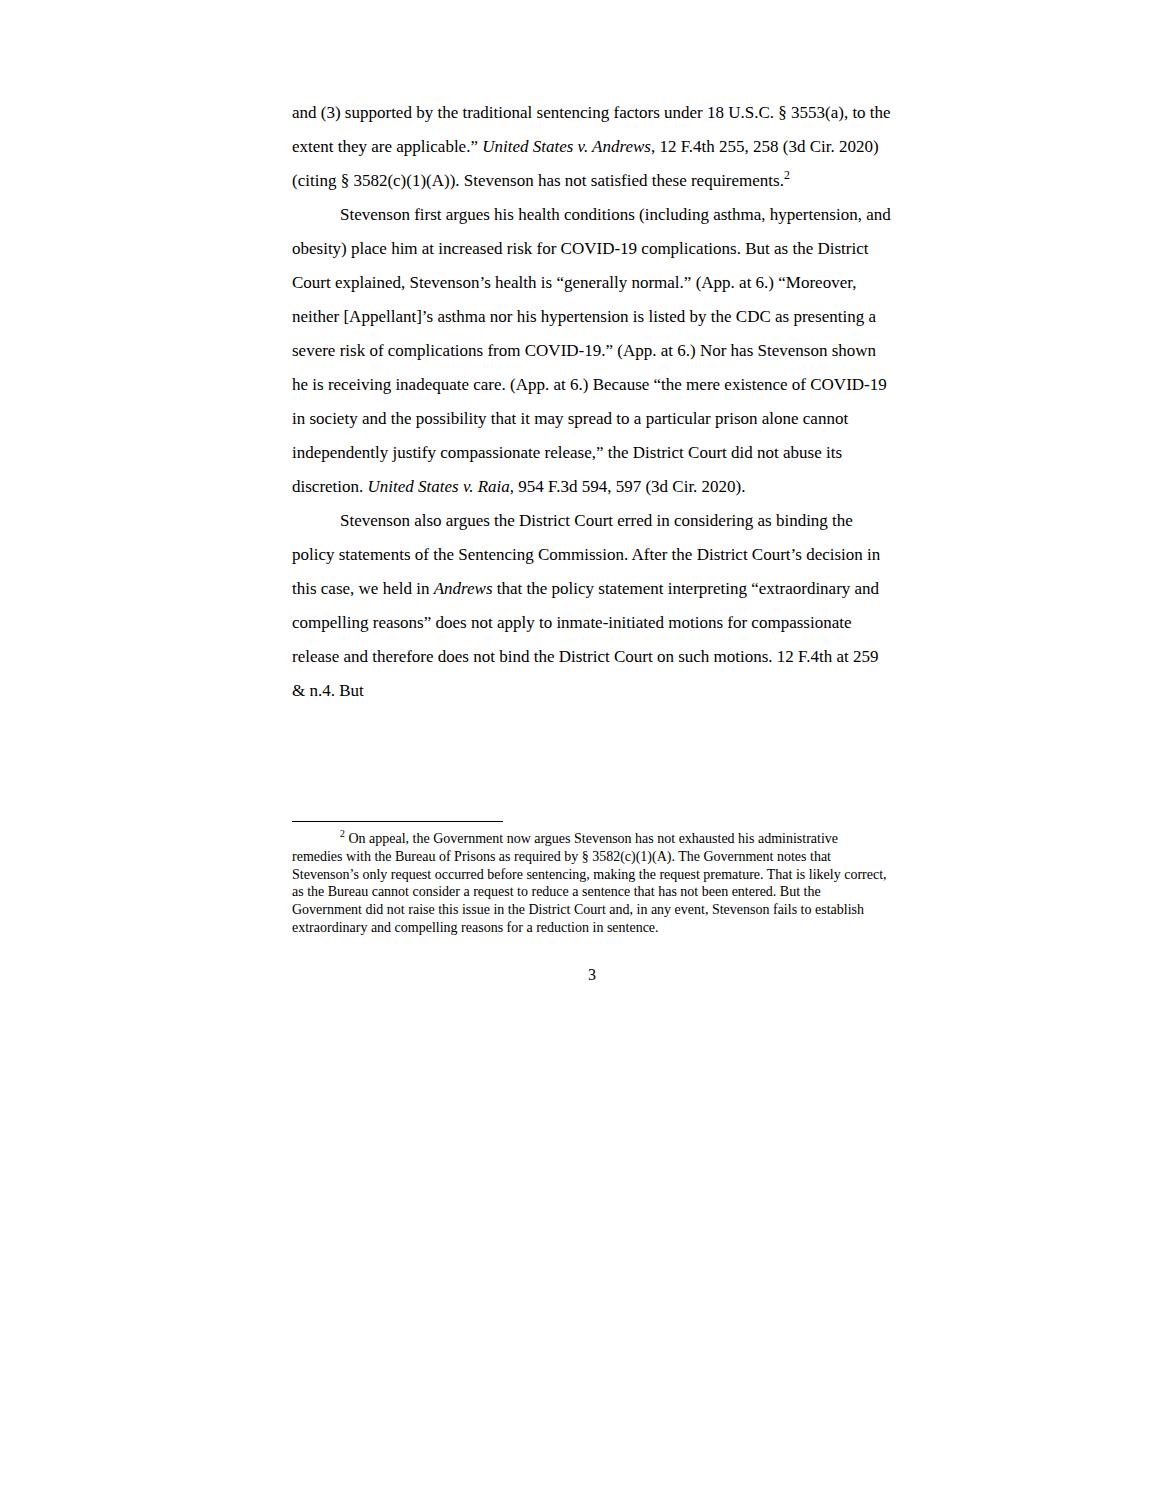and (3) supported by the traditional sentencing factors under 18 U.S.C. § 3553(a), to the extent they are applicable.” United States v. Andrews, 12 F.4th 255, 258 (3d Cir. 2020) (citing § 3582(c)(1)(A)). Stevenson has not satisfied these requirements.2
Stevenson first argues his health conditions (including asthma, hypertension, and obesity) place him at increased risk for COVID-19 complications. But as the District Court explained, Stevenson’s health is “generally normal.” (App. at 6.) “Moreover, neither [Appellant]’s asthma nor his hypertension is listed by the CDC as presenting a severe risk of complications from COVID-19.” (App. at 6.) Nor has Stevenson shown he is receiving inadequate care. (App. at 6.) Because “the mere existence of COVID-19 in society and the possibility that it may spread to a particular prison alone cannot independently justify compassionate release,” the District Court did not abuse its discretion. United States v. Raia, 954 F.3d 594, 597 (3d Cir. 2020).
Stevenson also argues the District Court erred in considering as binding the policy statements of the Sentencing Commission. After the District Court’s decision in this case, we held in Andrews that the policy statement interpreting “extraordinary and compelling reasons” does not apply to inmate-initiated motions for compassionate release and therefore does not bind the District Court on such motions. 12 F.4th at 259 & n.4. But
2 On appeal, the Government now argues Stevenson has not exhausted his administrative remedies with the Bureau of Prisons as required by § 3582(c)(1)(A). The Government notes that Stevenson’s only request occurred before sentencing, making the request premature. That is likely correct, as the Bureau cannot consider a request to reduce a sentence that has not been entered. But the Government did not raise this issue in the District Court and, in any event, Stevenson fails to establish extraordinary and compelling reasons for a reduction in sentence.
3